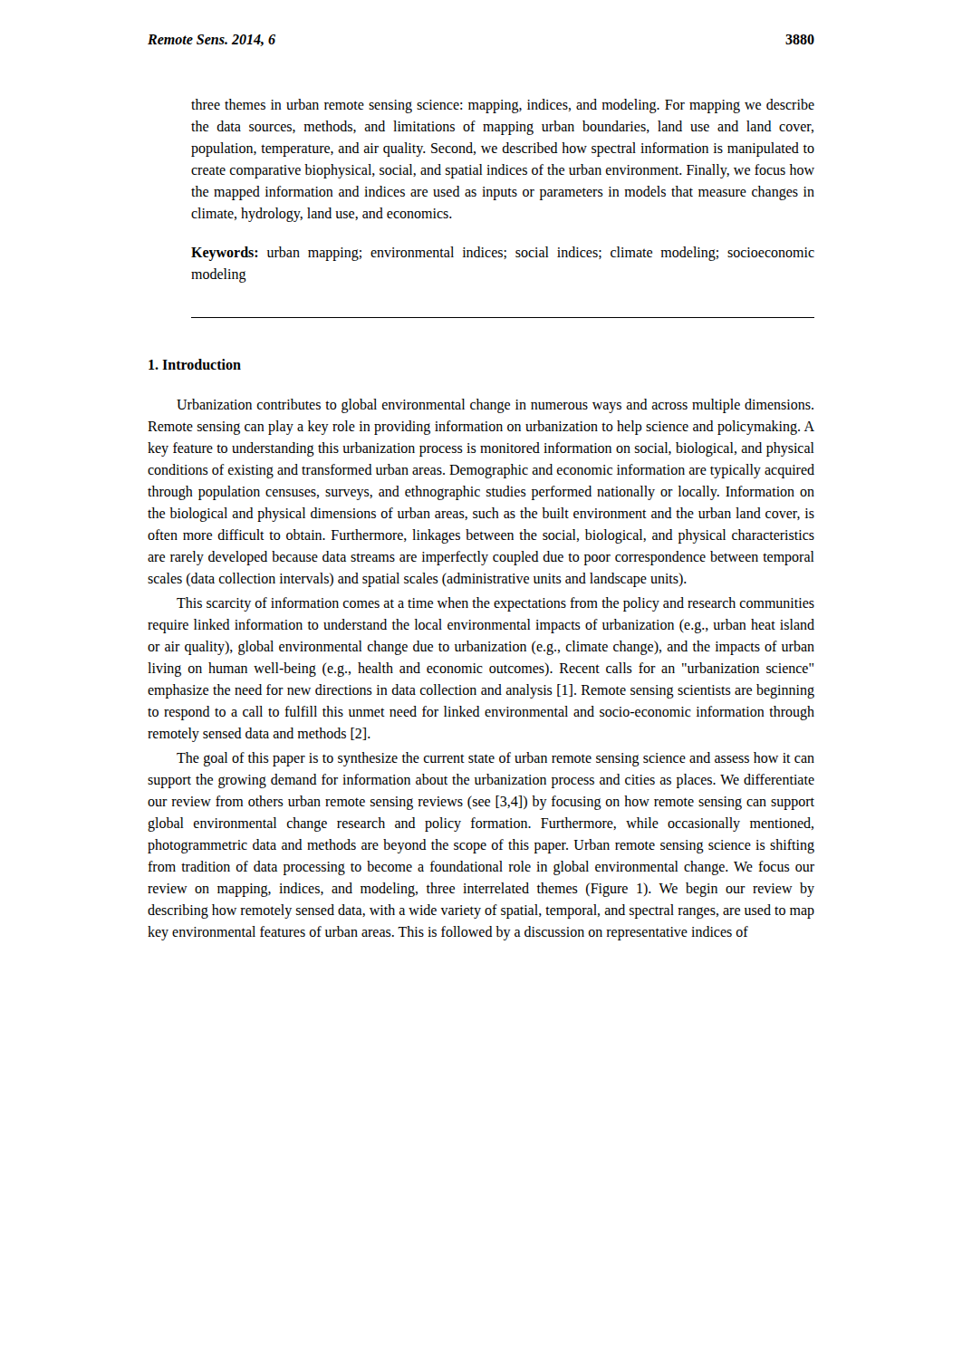Remote Sens. 2014, 6 3880
three themes in urban remote sensing science: mapping, indices, and modeling. For mapping we describe the data sources, methods, and limitations of mapping urban boundaries, land use and land cover, population, temperature, and air quality. Second, we described how spectral information is manipulated to create comparative biophysical, social, and spatial indices of the urban environment. Finally, we focus how the mapped information and indices are used as inputs or parameters in models that measure changes in climate, hydrology, land use, and economics.
Keywords: urban mapping; environmental indices; social indices; climate modeling; socioeconomic modeling
1. Introduction
Urbanization contributes to global environmental change in numerous ways and across multiple dimensions. Remote sensing can play a key role in providing information on urbanization to help science and policymaking. A key feature to understanding this urbanization process is monitored information on social, biological, and physical conditions of existing and transformed urban areas. Demographic and economic information are typically acquired through population censuses, surveys, and ethnographic studies performed nationally or locally. Information on the biological and physical dimensions of urban areas, such as the built environment and the urban land cover, is often more difficult to obtain. Furthermore, linkages between the social, biological, and physical characteristics are rarely developed because data streams are imperfectly coupled due to poor correspondence between temporal scales (data collection intervals) and spatial scales (administrative units and landscape units).
This scarcity of information comes at a time when the expectations from the policy and research communities require linked information to understand the local environmental impacts of urbanization (e.g., urban heat island or air quality), global environmental change due to urbanization (e.g., climate change), and the impacts of urban living on human well-being (e.g., health and economic outcomes). Recent calls for an "urbanization science" emphasize the need for new directions in data collection and analysis [1]. Remote sensing scientists are beginning to respond to a call to fulfill this unmet need for linked environmental and socio-economic information through remotely sensed data and methods [2].
The goal of this paper is to synthesize the current state of urban remote sensing science and assess how it can support the growing demand for information about the urbanization process and cities as places. We differentiate our review from others urban remote sensing reviews (see [3,4]) by focusing on how remote sensing can support global environmental change research and policy formation. Furthermore, while occasionally mentioned, photogrammetric data and methods are beyond the scope of this paper. Urban remote sensing science is shifting from tradition of data processing to become a foundational role in global environmental change. We focus our review on mapping, indices, and modeling, three interrelated themes (Figure 1). We begin our review by describing how remotely sensed data, with a wide variety of spatial, temporal, and spectral ranges, are used to map key environmental features of urban areas. This is followed by a discussion on representative indices of